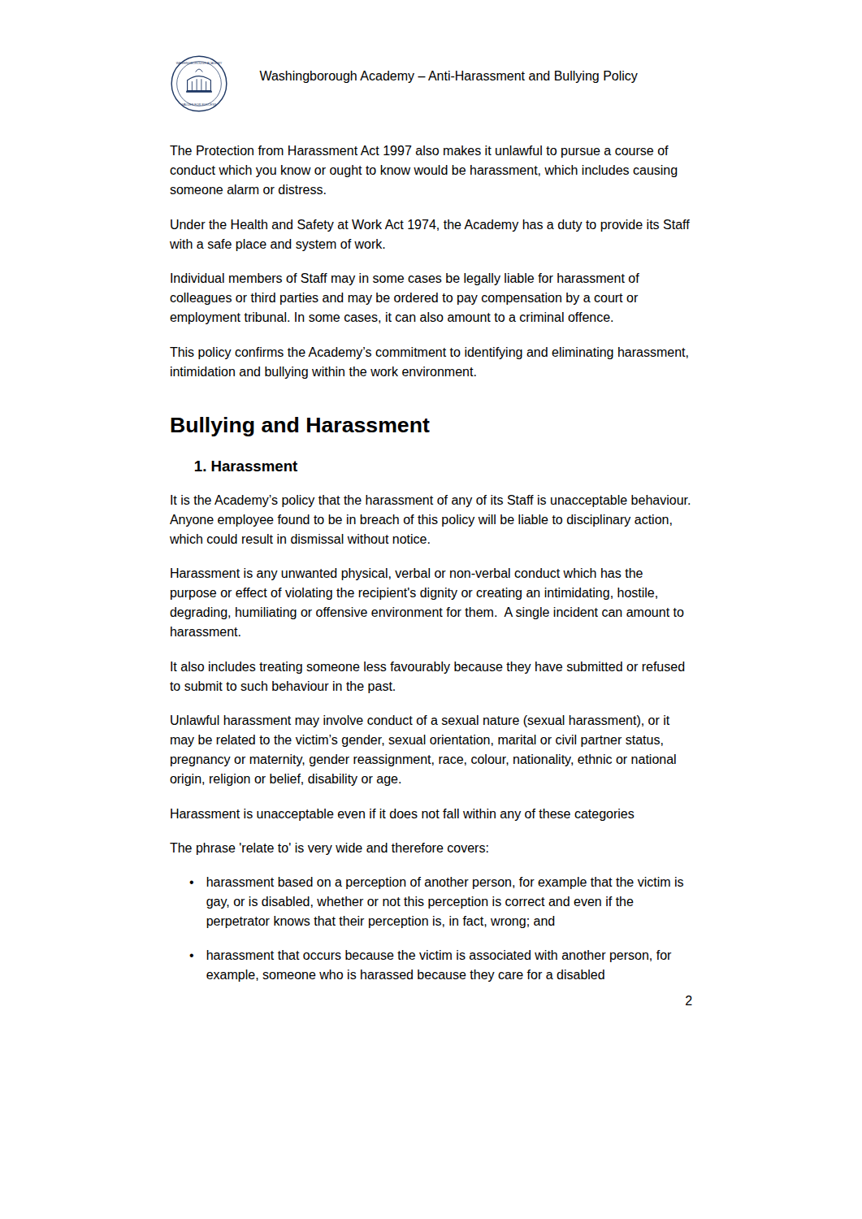WASHINGBOROUGH ACADEMY VALUES FOR SUCCESS
Washingborough Academy – Anti-Harassment and Bullying Policy
The Protection from Harassment Act 1997 also makes it unlawful to pursue a course of conduct which you know or ought to know would be harassment, which includes causing someone alarm or distress.
Under the Health and Safety at Work Act 1974, the Academy has a duty to provide its Staff with a safe place and system of work.
Individual members of Staff may in some cases be legally liable for harassment of colleagues or third parties and may be ordered to pay compensation by a court or employment tribunal. In some cases, it can also amount to a criminal offence.
This policy confirms the Academy’s commitment to identifying and eliminating harassment, intimidation and bullying within the work environment.
Bullying and Harassment
1. Harassment
It is the Academy’s policy that the harassment of any of its Staff is unacceptable behaviour. Anyone employee found to be in breach of this policy will be liable to disciplinary action, which could result in dismissal without notice.
Harassment is any unwanted physical, verbal or non-verbal conduct which has the purpose or effect of violating the recipient's dignity or creating an intimidating, hostile, degrading, humiliating or offensive environment for them. A single incident can amount to harassment.
It also includes treating someone less favourably because they have submitted or refused to submit to such behaviour in the past.
Unlawful harassment may involve conduct of a sexual nature (sexual harassment), or it may be related to the victim’s gender, sexual orientation, marital or civil partner status, pregnancy or maternity, gender reassignment, race, colour, nationality, ethnic or national origin, religion or belief, disability or age.
Harassment is unacceptable even if it does not fall within any of these categories
The phrase 'relate to' is very wide and therefore covers:
harassment based on a perception of another person, for example that the victim is gay, or is disabled, whether or not this perception is correct and even if the perpetrator knows that their perception is, in fact, wrong; and
harassment that occurs because the victim is associated with another person, for example, someone who is harassed because they care for a disabled
2